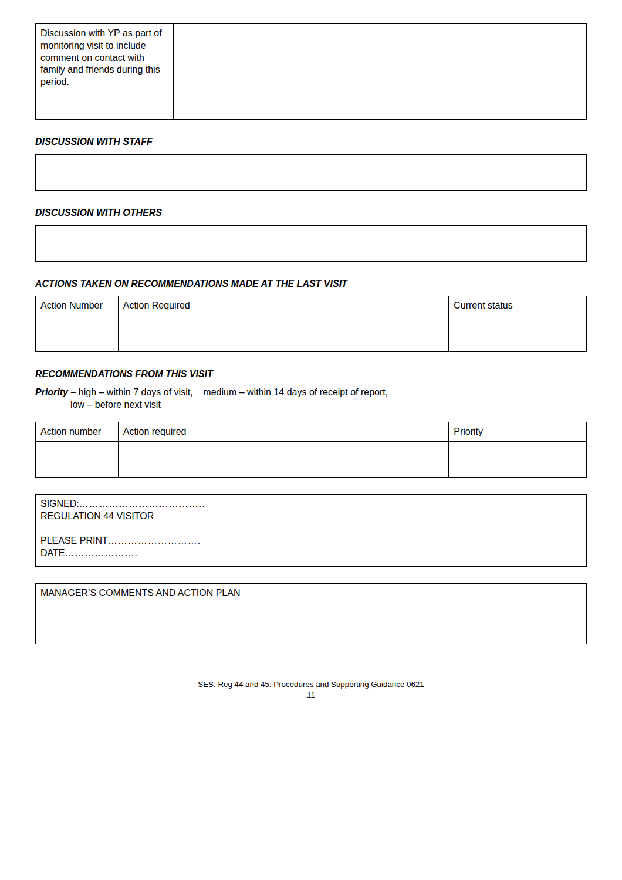| Discussion with YP as part of monitoring visit to include comment on contact with family and friends during this period. | |
DISCUSSION WITH STAFF
DISCUSSION WITH OTHERS
ACTIONS TAKEN ON RECOMMENDATIONS MADE AT THE LAST VISIT
| Action Number | Action Required | Current status |
| --- | --- | --- |
RECOMMENDATIONS FROM THIS VISIT
Priority – high – within 7 days of visit, medium – within 14 days of receipt of report,
low – before next visit
| Action number | Action required | Priority |
| --- | --- | --- |
| SIGNED: ……………………………….. REGULATION 44 VISITOR PLEASE PRINT ………………………. DATE …………………. |
| MANAGER’S COMMENTS AND ACTION PLAN |
SES: Reg 44 and 45: Procedures and Supporting Guidance 0621
11